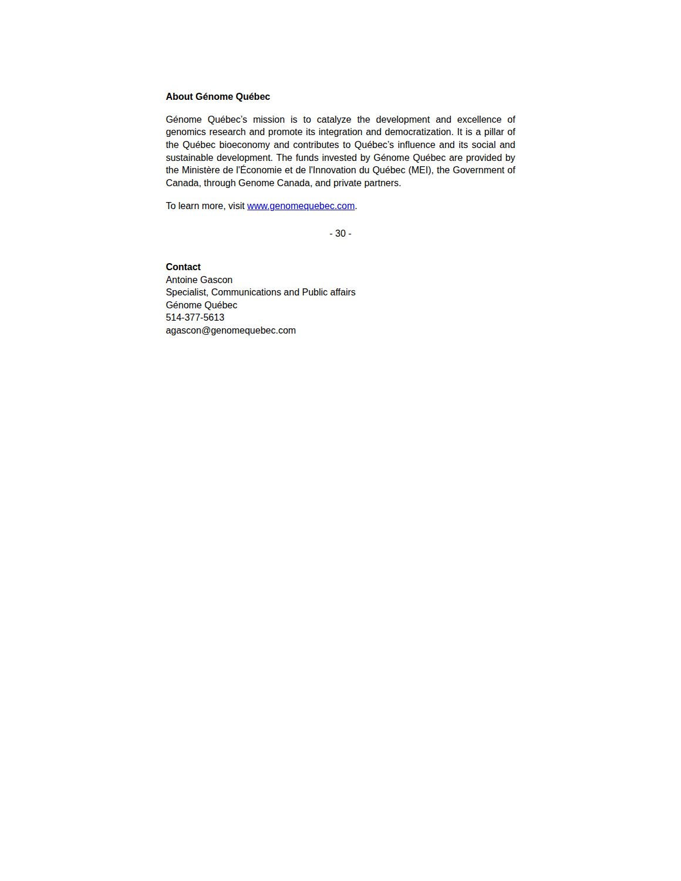About Génome Québec
Génome Québec’s mission is to catalyze the development and excellence of genomics research and promote its integration and democratization. It is a pillar of the Québec bioeconomy and contributes to Québec’s influence and its social and sustainable development. The funds invested by Génome Québec are provided by the Ministère de l'Économie et de l'Innovation du Québec (MEI), the Government of Canada, through Genome Canada, and private partners.
To learn more, visit www.genomequebec.com.
- 30 -
Contact
Antoine Gascon Specialist, Communications and Public affairs Génome Québec 514-377-5613 agascon@genomequebec.com